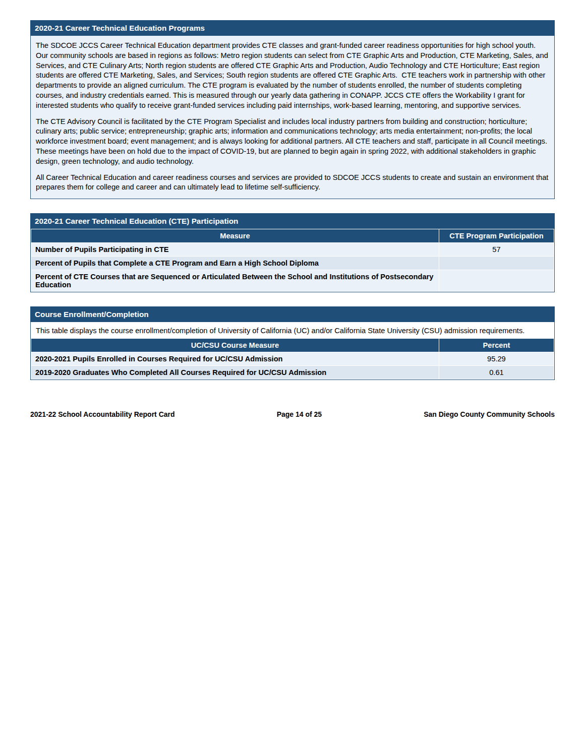2020-21 Career Technical Education Programs
The SDCOE JCCS Career Technical Education department provides CTE classes and grant-funded career readiness opportunities for high school youth. Our community schools are based in regions as follows: Metro region students can select from CTE Graphic Arts and Production, CTE Marketing, Sales, and Services, and CTE Culinary Arts; North region students are offered CTE Graphic Arts and Production, Audio Technology and CTE Horticulture; East region students are offered CTE Marketing, Sales, and Services; South region students are offered CTE Graphic Arts. CTE teachers work in partnership with other departments to provide an aligned curriculum. The CTE program is evaluated by the number of students enrolled, the number of students completing courses, and industry credentials earned. This is measured through our yearly data gathering in CONAPP. JCCS CTE offers the Workability I grant for interested students who qualify to receive grant-funded services including paid internships, work-based learning, mentoring, and supportive services.
The CTE Advisory Council is facilitated by the CTE Program Specialist and includes local industry partners from building and construction; horticulture; culinary arts; public service; entrepreneurship; graphic arts; information and communications technology; arts media entertainment; non-profits; the local workforce investment board; event management; and is always looking for additional partners. All CTE teachers and staff, participate in all Council meetings. These meetings have been on hold due to the impact of COVID-19, but are planned to begin again in spring 2022, with additional stakeholders in graphic design, green technology, and audio technology.
All Career Technical Education and career readiness courses and services are provided to SDCOE JCCS students to create and sustain an environment that prepares them for college and career and can ultimately lead to lifetime self-sufficiency.
2020-21 Career Technical Education (CTE) Participation
| Measure | CTE Program Participation |
| --- | --- |
| Number of Pupils Participating in CTE | 57 |
| Percent of Pupils that Complete a CTE Program and Earn a High School Diploma | |
| Percent of CTE Courses that are Sequenced or Articulated Between the School and Institutions of Postsecondary Education | |
Course Enrollment/Completion
This table displays the course enrollment/completion of University of California (UC) and/or California State University (CSU) admission requirements.
| UC/CSU Course Measure | Percent |
| --- | --- |
| 2020-2021 Pupils Enrolled in Courses Required for UC/CSU Admission | 95.29 |
| 2019-2020 Graduates Who Completed All Courses Required for UC/CSU Admission | 0.61 |
2021-22 School Accountability Report Card Page 14 of 25 San Diego County Community Schools